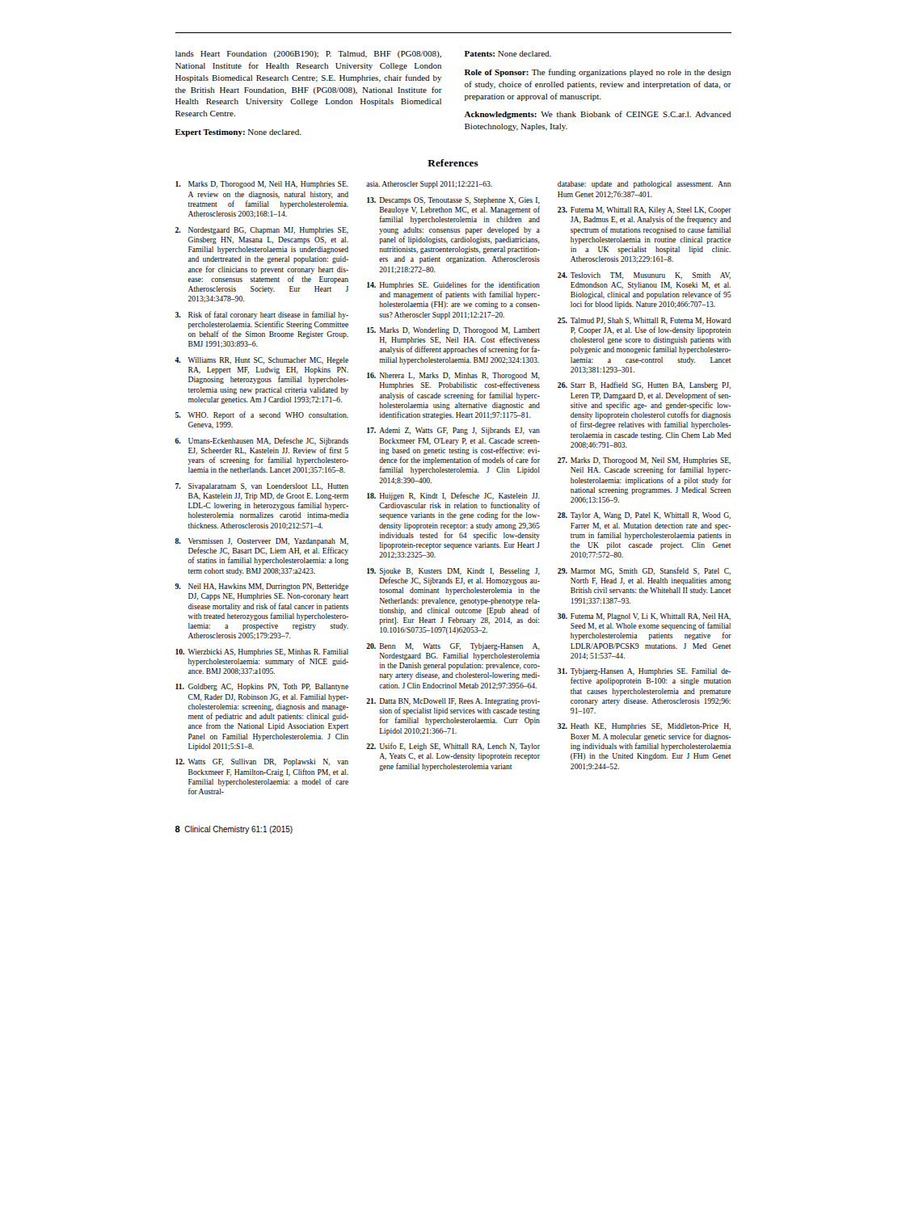lands Heart Foundation (2006B190); P. Talmud, BHF (PG08/008), National Institute for Health Research University College London Hospitals Biomedical Research Centre; S.E. Humphries, chair funded by the British Heart Foundation, BHF (PG08/008), National Institute for Health Research University College London Hospitals Biomedical Research Centre.
Expert Testimony: None declared.
Patents: None declared.
Role of Sponsor: The funding organizations played no role in the design of study, choice of enrolled patients, review and interpretation of data, or preparation or approval of manuscript.
Acknowledgments: We thank Biobank of CEINGE S.C.ar.l. Advanced Biotechnology, Naples, Italy.
References
1. Marks D, Thorogood M, Neil HA, Humphries SE. A review on the diagnosis, natural history, and treatment of familial hypercholesterolemia. Atherosclerosis 2003;168:1–14.
2. Nordestgaard BG, Chapman MJ, Humphries SE, Ginsberg HN, Masana L, Descamps OS, et al. Familial hypercholesterolaemia is underdiagnosed and undertreated in the general population: guidance for clinicians to prevent coronary heart disease: consensus statement of the European Atherosclerosis Society. Eur Heart J 2013;34:3478–90.
3. Risk of fatal coronary heart disease in familial hypercholesterolaemia. Scientific Steering Committee on behalf of the Simon Broome Register Group. BMJ 1991;303:893–6.
4. Williams RR, Hunt SC, Schumacher MC, Hegele RA, Leppert MF, Ludwig EH, Hopkins PN. Diagnosing heterozygous familial hypercholesterolemia using new practical criteria validated by molecular genetics. Am J Cardiol 1993;72:171–6.
5. WHO. Report of a second WHO consultation. Geneva, 1999.
6. Umans-Eckenhausen MA, Defesche JC, Sijbrands EJ, Scheerder RL, Kastelein JJ. Review of first 5 years of screening for familial hypercholesterolaemia in the netherlands. Lancet 2001;357:165–8.
7. Sivapalaratnam S, van Loendersloot LL, Hutten BA, Kastelein JJ, Trip MD, de Groot E. Long-term LDL-C lowering in heterozygous familial hypercholesterolemia normalizes carotid intima-media thickness. Atherosclerosis 2010;212:571–4.
8. Versmissen J, Oosterveer DM, Yazdanpanah M, Defesche JC, Basart DC, Liem AH, et al. Efficacy of statins in familial hypercholesterolaemia: a long term cohort study. BMJ 2008;337:a2423.
9. Neil HA, Hawkins MM, Durrington PN, Betteridge DJ, Capps NE, Humphries SE. Non-coronary heart disease mortality and risk of fatal cancer in patients with treated heterozygous familial hypercholesterolaemia: a prospective registry study. Atherosclerosis 2005;179:293–7.
10. Wierzbicki AS, Humphries SE, Minhas R. Familial hypercholesterolaemia: summary of NICE guidance. BMJ 2008;337:a1095.
11. Goldberg AC, Hopkins PN, Toth PP, Ballantyne CM, Rader DJ, Robinson JG, et al. Familial hypercholesterolemia: screening, diagnosis and management of pediatric and adult patients: clinical guidance from the National Lipid Association Expert Panel on Familial Hypercholesterolemia. J Clin Lipidol 2011;5:S1–8.
12. Watts GF, Sullivan DR, Poplawski N, van Bockxmeer F, Hamilton-Craig I, Clifton PM, et al. Familial hypercholesterolaemia: a model of care for Austral-
asia. Atheroscler Suppl 2011;12:221–63.
13. Descamps OS, Tenoutasse S, Stephenne X, Gies I, Beauloye V, Lebrethon MC, et al. Management of familial hypercholesterolemia in children and young adults: consensus paper developed by a panel of lipidologists, cardiologists, paediatricians, nutritionists, gastroenterologists, general practitioners and a patient organization. Atherosclerosis 2011;218:272–80.
14. Humphries SE. Guidelines for the identification and management of patients with familial hypercholesterolaemia (FH): are we coming to a consensus? Atheroscler Suppl 2011;12:217–20.
15. Marks D, Wonderling D, Thorogood M, Lambert H, Humphries SE, Neil HA. Cost effectiveness analysis of different approaches of screening for familial hypercholesterolaemia. BMJ 2002;324:1303.
16. Nherera L, Marks D, Minhas R, Thorogood M, Humphries SE. Probabilistic cost-effectiveness analysis of cascade screening for familial hypercholesterolaemia using alternative diagnostic and identification strategies. Heart 2011;97:1175–81.
17. Ademi Z, Watts GF, Pang J, Sijbrands EJ, van Bockxmeer FM, O'Leary P, et al. Cascade screening based on genetic testing is cost-effective: evidence for the implementation of models of care for familial hypercholesterolemia. J Clin Lipidol 2014;8:390–400.
18. Huijgen R, Kindt I, Defesche JC, Kastelein JJ. Cardiovascular risk in relation to functionality of sequence variants in the gene coding for the low-density lipoprotein receptor: a study among 29,365 individuals tested for 64 specific low-density lipoprotein-receptor sequence variants. Eur Heart J 2012;33:2325–30.
19. Sjouke B, Kusters DM, Kindt I, Besseling J, Defesche JC, Sijbrands EJ, et al. Homozygous autosomal dominant hypercholesterolemia in the Netherlands: prevalence, genotype-phenotype relationship, and clinical outcome [Epub ahead of print]. Eur Heart J February 28, 2014, as doi: 10.1016/S0735–1097(14)62053–2.
20. Benn M, Watts GF, Tybjaerg-Hansen A, Nordestgaard BG. Familial hypercholesterolemia in the Danish general population: prevalence, coronary artery disease, and cholesterol-lowering medication. J Clin Endocrinol Metab 2012;97:3956–64.
21. Datta BN, McDowell IF, Rees A. Integrating provision of specialist lipid services with cascade testing for familial hypercholesterolaemia. Curr Opin Lipidol 2010;21:366–71.
22. Usifo E, Leigh SE, Whittall RA, Lench N, Taylor A, Yeats C, et al. Low-density lipoprotein receptor gene familial hypercholesterolemia variant
database: update and pathological assessment. Ann Hum Genet 2012;76:387–401.
23. Futema M, Whittall RA, Kiley A, Steel LK, Cooper JA, Badmus E, et al. Analysis of the frequency and spectrum of mutations recognised to cause familial hypercholesterolaemia in routine clinical practice in a UK specialist hospital lipid clinic. Atherosclerosis 2013;229:161–8.
24. Teslovich TM, Musunuru K, Smith AV, Edmondson AC, Stylianou IM, Koseki M, et al. Biological, clinical and population relevance of 95 loci for blood lipids. Nature 2010;466:707–13.
25. Talmud PJ, Shah S, Whittall R, Futema M, Howard P, Cooper JA, et al. Use of low-density lipoprotein cholesterol gene score to distinguish patients with polygenic and monogenic familial hypercholesterolaemia: a case-control study. Lancet 2013;381:1293–301.
26. Starr B, Hadfield SG, Hutten BA, Lansberg PJ, Leren TP, Damgaard D, et al. Development of sensitive and specific age- and gender-specific low-density lipoprotein cholesterol cutoffs for diagnosis of first-degree relatives with familial hypercholesterolaemia in cascade testing. Clin Chem Lab Med 2008;46:791–803.
27. Marks D, Thorogood M, Neil SM, Humphries SE, Neil HA. Cascade screening for familial hypercholesterolaemia: implications of a pilot study for national screening programmes. J Medical Screen 2006;13:156–9.
28. Taylor A, Wang D, Patel K, Whittall R, Wood G, Farrer M, et al. Mutation detection rate and spectrum in familial hypercholesterolaemia patients in the UK pilot cascade project. Clin Genet 2010;77:572–80.
29. Marmot MG, Smith GD, Stansfeld S, Patel C, North F, Head J, et al. Health inequalities among British civil servants: the Whitehall II study. Lancet 1991;337:1387–93.
30. Futema M, Plagnol V, Li K, Whittall RA, Neil HA, Seed M, et al. Whole exome sequencing of familial hypercholesterolemia patients negative for LDLR/APOB/PCSK9 mutations. J Med Genet 2014; 51:537–44.
31. Tybjaerg-Hansen A, Humphries SE. Familial defective apolipoprotein B-100: a single mutation that causes hypercholesterolemia and premature coronary artery disease. Atherosclerosis 1992;96: 91–107.
32. Heath KE, Humphries SE, Middleton-Price H, Boxer M. A molecular genetic service for diagnosing individuals with familial hypercholesterolaemia (FH) in the United Kingdom. Eur J Hum Genet 2001;9:244–52.
8 Clinical Chemistry 61:1 (2015)